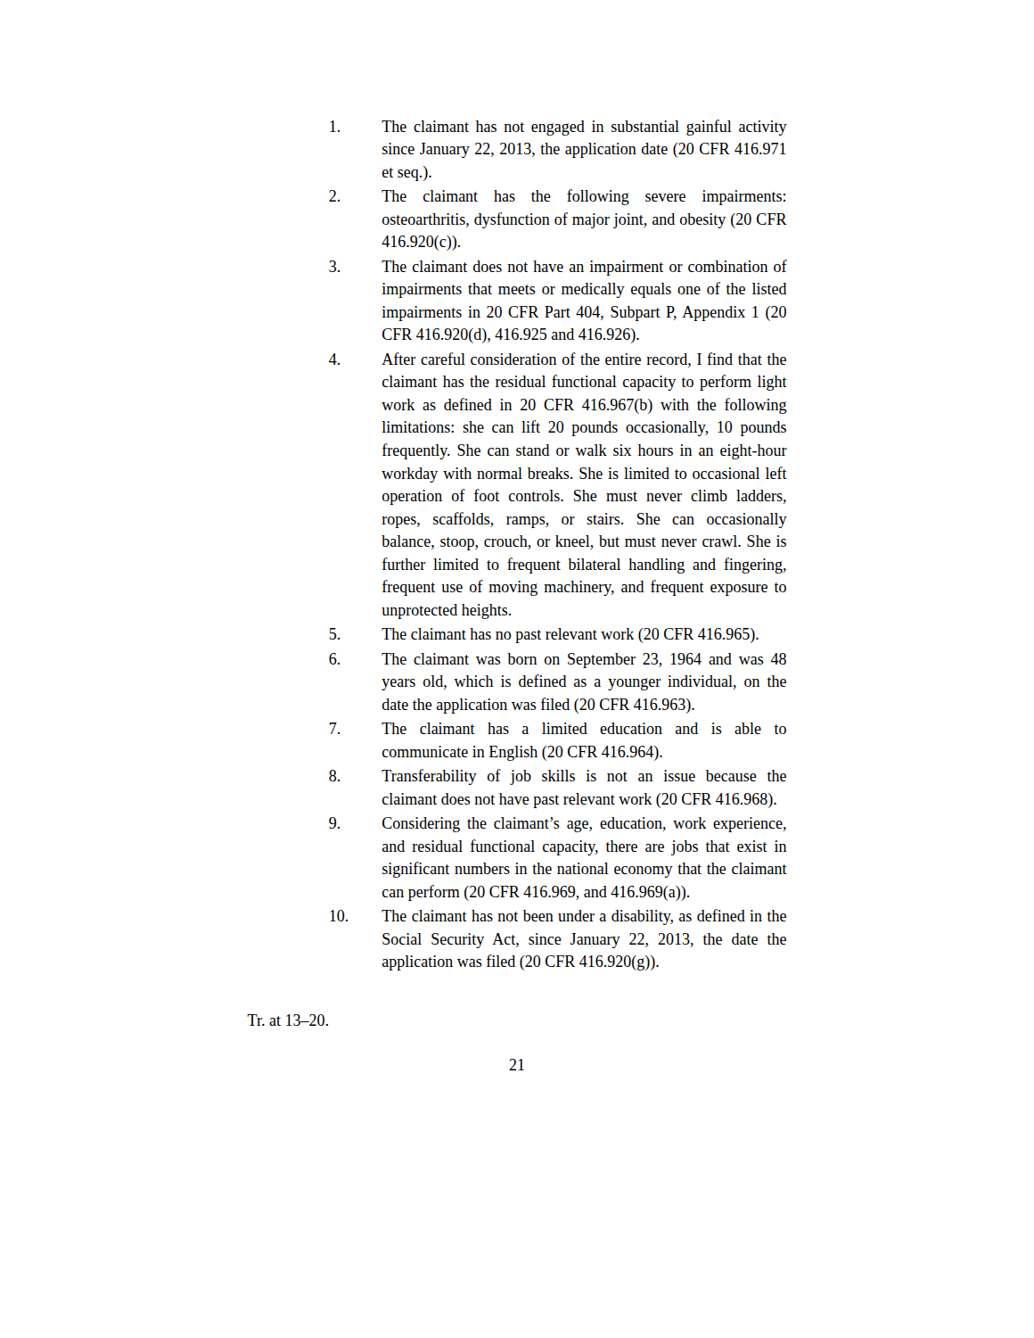1. The claimant has not engaged in substantial gainful activity since January 22, 2013, the application date (20 CFR 416.971 et seq.).
2. The claimant has the following severe impairments: osteoarthritis, dysfunction of major joint, and obesity (20 CFR 416.920(c)).
3. The claimant does not have an impairment or combination of impairments that meets or medically equals one of the listed impairments in 20 CFR Part 404, Subpart P, Appendix 1 (20 CFR 416.920(d), 416.925 and 416.926).
4. After careful consideration of the entire record, I find that the claimant has the residual functional capacity to perform light work as defined in 20 CFR 416.967(b) with the following limitations: she can lift 20 pounds occasionally, 10 pounds frequently. She can stand or walk six hours in an eight-hour workday with normal breaks. She is limited to occasional left operation of foot controls. She must never climb ladders, ropes, scaffolds, ramps, or stairs. She can occasionally balance, stoop, crouch, or kneel, but must never crawl. She is further limited to frequent bilateral handling and fingering, frequent use of moving machinery, and frequent exposure to unprotected heights.
5. The claimant has no past relevant work (20 CFR 416.965).
6. The claimant was born on September 23, 1964 and was 48 years old, which is defined as a younger individual, on the date the application was filed (20 CFR 416.963).
7. The claimant has a limited education and is able to communicate in English (20 CFR 416.964).
8. Transferability of job skills is not an issue because the claimant does not have past relevant work (20 CFR 416.968).
9. Considering the claimant’s age, education, work experience, and residual functional capacity, there are jobs that exist in significant numbers in the national economy that the claimant can perform (20 CFR 416.969, and 416.969(a)).
10. The claimant has not been under a disability, as defined in the Social Security Act, since January 22, 2013, the date the application was filed (20 CFR 416.920(g)).
Tr. at 13–20.
21